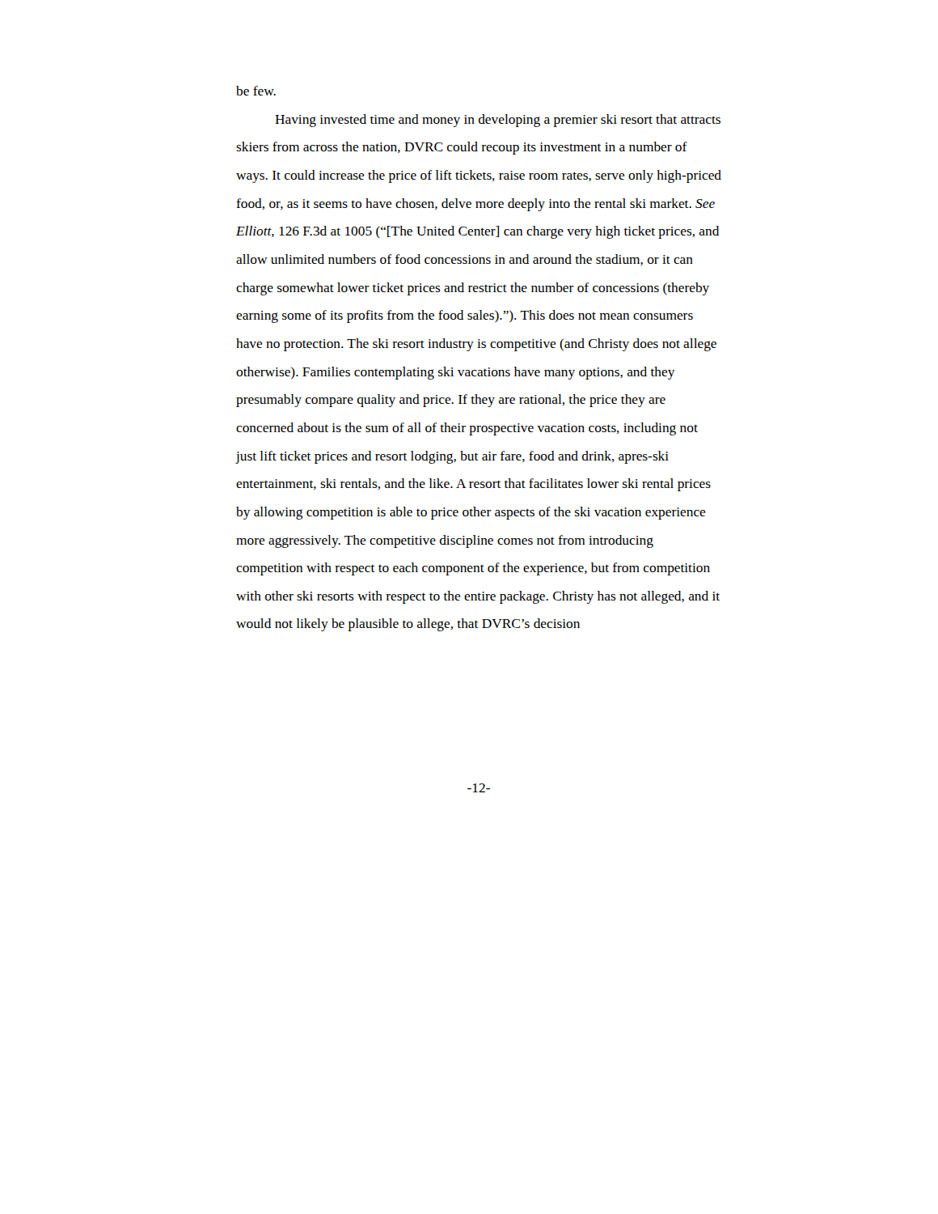be few.
Having invested time and money in developing a premier ski resort that attracts skiers from across the nation, DVRC could recoup its investment in a number of ways. It could increase the price of lift tickets, raise room rates, serve only high-priced food, or, as it seems to have chosen, delve more deeply into the rental ski market. See Elliott, 126 F.3d at 1005 (“[The United Center] can charge very high ticket prices, and allow unlimited numbers of food concessions in and around the stadium, or it can charge somewhat lower ticket prices and restrict the number of concessions (thereby earning some of its profits from the food sales).”). This does not mean consumers have no protection. The ski resort industry is competitive (and Christy does not allege otherwise). Families contemplating ski vacations have many options, and they presumably compare quality and price. If they are rational, the price they are concerned about is the sum of all of their prospective vacation costs, including not just lift ticket prices and resort lodging, but air fare, food and drink, apres-ski entertainment, ski rentals, and the like. A resort that facilitates lower ski rental prices by allowing competition is able to price other aspects of the ski vacation experience more aggressively. The competitive discipline comes not from introducing competition with respect to each component of the experience, but from competition with other ski resorts with respect to the entire package. Christy has not alleged, and it would not likely be plausible to allege, that DVRC’s decision
-12-